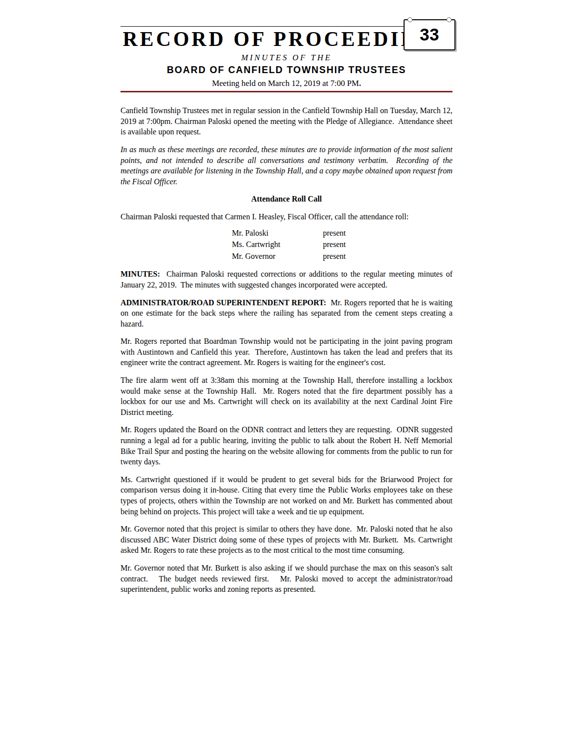33
RECORD OF PROCEEDINGS
MINUTES OF THE
BOARD OF CANFIELD TOWNSHIP TRUSTEES
Meeting held on March 12, 2019 at 7:00 PM.
Canfield Township Trustees met in regular session in the Canfield Township Hall on Tuesday, March 12, 2019 at 7:00pm. Chairman Paloski opened the meeting with the Pledge of Allegiance. Attendance sheet is available upon request.
In as much as these meetings are recorded, these minutes are to provide information of the most salient points, and not intended to describe all conversations and testimony verbatim. Recording of the meetings are available for listening in the Township Hall, and a copy maybe obtained upon request from the Fiscal Officer.
Attendance Roll Call
Chairman Paloski requested that Carmen I. Heasley, Fiscal Officer, call the attendance roll:
| Mr. Paloski | present |
| Ms. Cartwright | present |
| Mr. Governor | present |
MINUTES: Chairman Paloski requested corrections or additions to the regular meeting minutes of January 22, 2019. The minutes with suggested changes incorporated were accepted.
ADMINISTRATOR/ROAD SUPERINTENDENT REPORT: Mr. Rogers reported that he is waiting on one estimate for the back steps where the railing has separated from the cement steps creating a hazard.
Mr. Rogers reported that Boardman Township would not be participating in the joint paving program with Austintown and Canfield this year. Therefore, Austintown has taken the lead and prefers that its engineer write the contract agreement. Mr. Rogers is waiting for the engineer's cost.
The fire alarm went off at 3:38am this morning at the Township Hall, therefore installing a lockbox would make sense at the Township Hall. Mr. Rogers noted that the fire department possibly has a lockbox for our use and Ms. Cartwright will check on its availability at the next Cardinal Joint Fire District meeting.
Mr. Rogers updated the Board on the ODNR contract and letters they are requesting. ODNR suggested running a legal ad for a public hearing, inviting the public to talk about the Robert H. Neff Memorial Bike Trail Spur and posting the hearing on the website allowing for comments from the public to run for twenty days.
Ms. Cartwright questioned if it would be prudent to get several bids for the Briarwood Project for comparison versus doing it in-house. Citing that every time the Public Works employees take on these types of projects, others within the Township are not worked on and Mr. Burkett has commented about being behind on projects. This project will take a week and tie up equipment.
Mr. Governor noted that this project is similar to others they have done. Mr. Paloski noted that he also discussed ABC Water District doing some of these types of projects with Mr. Burkett. Ms. Cartwright asked Mr. Rogers to rate these projects as to the most critical to the most time consuming.
Mr. Governor noted that Mr. Burkett is also asking if we should purchase the max on this season's salt contract. The budget needs reviewed first. Mr. Paloski moved to accept the administrator/road superintendent, public works and zoning reports as presented.